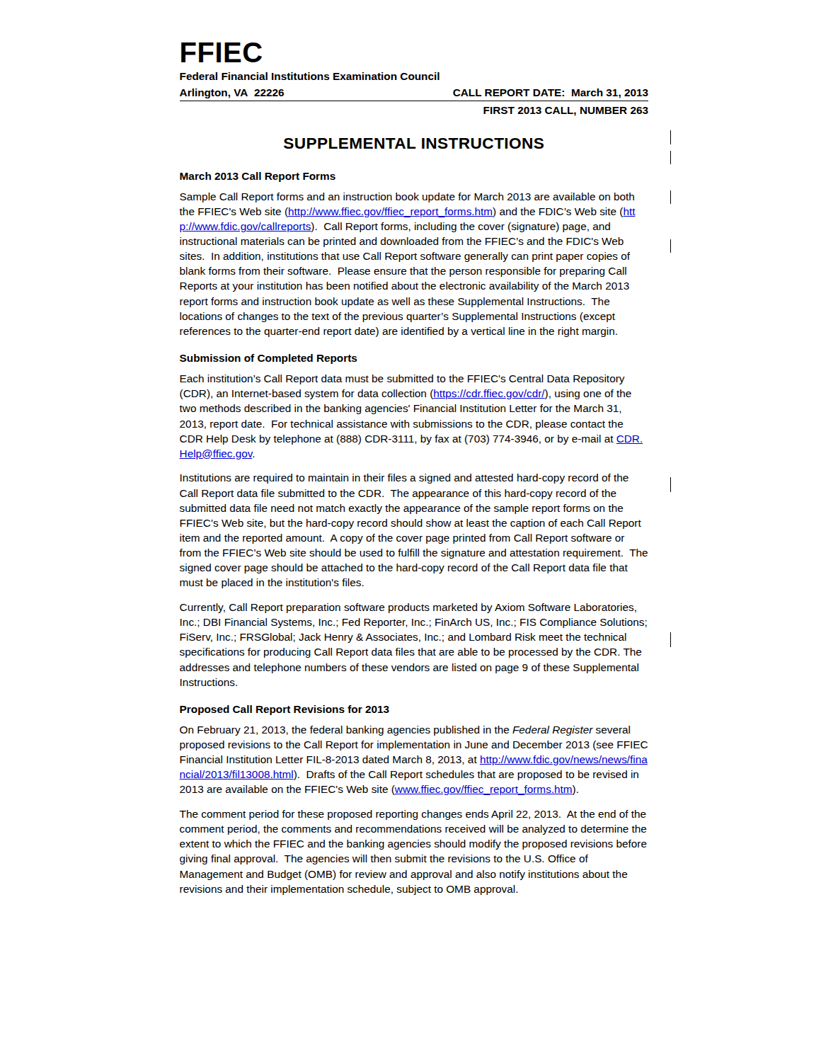FFIEC
Federal Financial Institutions Examination Council
Arlington, VA 22226
CALL REPORT DATE: March 31, 2013
FIRST 2013 CALL, NUMBER 263
SUPPLEMENTAL INSTRUCTIONS
March 2013 Call Report Forms
Sample Call Report forms and an instruction book update for March 2013 are available on both the FFIEC's Web site (http://www.ffiec.gov/ffiec_report_forms.htm) and the FDIC’s Web site (http://www.fdic.gov/callreports). Call Report forms, including the cover (signature) page, and instructional materials can be printed and downloaded from the FFIEC’s and the FDIC's Web sites. In addition, institutions that use Call Report software generally can print paper copies of blank forms from their software. Please ensure that the person responsible for preparing Call Reports at your institution has been notified about the electronic availability of the March 2013 report forms and instruction book update as well as these Supplemental Instructions. The locations of changes to the text of the previous quarter’s Supplemental Instructions (except references to the quarter-end report date) are identified by a vertical line in the right margin.
Submission of Completed Reports
Each institution’s Call Report data must be submitted to the FFIEC's Central Data Repository (CDR), an Internet-based system for data collection (https://cdr.ffiec.gov/cdr/), using one of the two methods described in the banking agencies' Financial Institution Letter for the March 31, 2013, report date. For technical assistance with submissions to the CDR, please contact the CDR Help Desk by telephone at (888) CDR-3111, by fax at (703) 774-3946, or by e-mail at CDR.Help@ffiec.gov.
Institutions are required to maintain in their files a signed and attested hard-copy record of the Call Report data file submitted to the CDR. The appearance of this hard-copy record of the submitted data file need not match exactly the appearance of the sample report forms on the FFIEC’s Web site, but the hard-copy record should show at least the caption of each Call Report item and the reported amount. A copy of the cover page printed from Call Report software or from the FFIEC’s Web site should be used to fulfill the signature and attestation requirement. The signed cover page should be attached to the hard-copy record of the Call Report data file that must be placed in the institution's files.
Currently, Call Report preparation software products marketed by Axiom Software Laboratories, Inc.; DBI Financial Systems, Inc.; Fed Reporter, Inc.; FinArch US, Inc.; FIS Compliance Solutions; FiServ, Inc.; FRSGlobal; Jack Henry & Associates, Inc.; and Lombard Risk meet the technical specifications for producing Call Report data files that are able to be processed by the CDR. The addresses and telephone numbers of these vendors are listed on page 9 of these Supplemental Instructions.
Proposed Call Report Revisions for 2013
On February 21, 2013, the federal banking agencies published in the Federal Register several proposed revisions to the Call Report for implementation in June and December 2013 (see FFIEC Financial Institution Letter FIL-8-2013 dated March 8, 2013, at http://www.fdic.gov/news/news/financial/2013/fil13008.html). Drafts of the Call Report schedules that are proposed to be revised in 2013 are available on the FFIEC's Web site (www.ffiec.gov/ffiec_report_forms.htm).
The comment period for these proposed reporting changes ends April 22, 2013. At the end of the comment period, the comments and recommendations received will be analyzed to determine the extent to which the FFIEC and the banking agencies should modify the proposed revisions before giving final approval. The agencies will then submit the revisions to the U.S. Office of Management and Budget (OMB) for review and approval and also notify institutions about the revisions and their implementation schedule, subject to OMB approval.